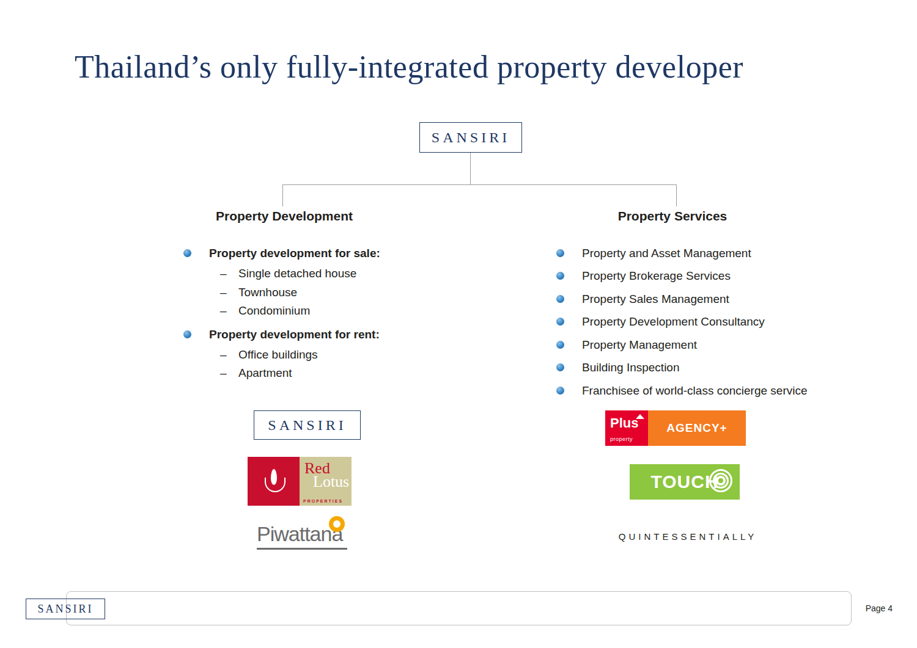Thailand’s only fully-integrated property developer
SANSIRI
Property Development
Property Services
Property development for sale:
Single detached house
Townhouse
Condominium
Property development for rent:
Office buildings
Apartment
Property and Asset Management
Property Brokerage Services
Property Sales Management
Property Development Consultancy
Property Management
Building Inspection
Franchisee of world-class concierge service
SANSIRI
Red Lotus PROPERTIES
Piwattana
Plus property
AGENCY+
TOUCH
QUINTESSENTIALLY
SANSIRI
Page 4